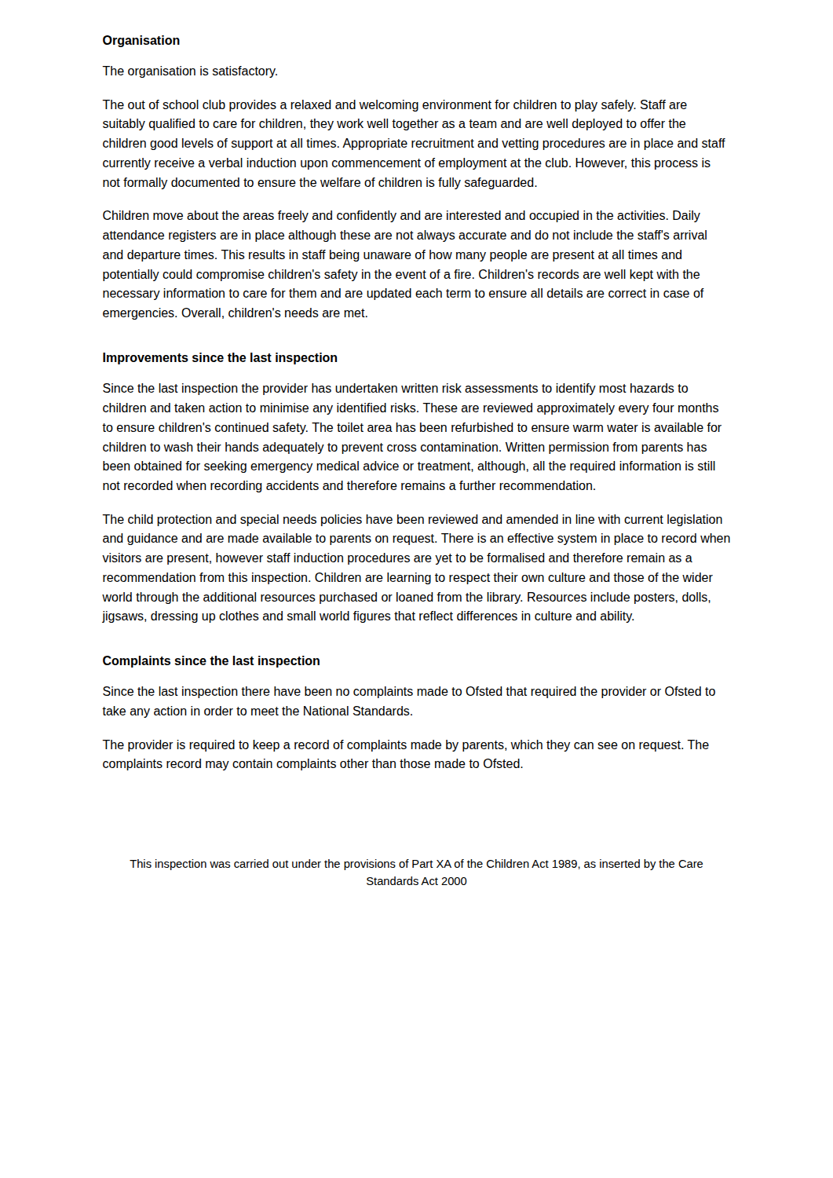Organisation
The organisation is satisfactory.
The out of school club provides a relaxed and welcoming environment for children to play safely. Staff are suitably qualified to care for children, they work well together as a team and are well deployed to offer the children good levels of support at all times. Appropriate recruitment and vetting procedures are in place and staff currently receive a verbal induction upon commencement of employment at the club. However, this process is not formally documented to ensure the welfare of children is fully safeguarded.
Children move about the areas freely and confidently and are interested and occupied in the activities. Daily attendance registers are in place although these are not always accurate and do not include the staff's arrival and departure times. This results in staff being unaware of how many people are present at all times and potentially could compromise children's safety in the event of a fire. Children's records are well kept with the necessary information to care for them and are updated each term to ensure all details are correct in case of emergencies. Overall, children's needs are met.
Improvements since the last inspection
Since the last inspection the provider has undertaken written risk assessments to identify most hazards to children and taken action to minimise any identified risks. These are reviewed approximately every four months to ensure children's continued safety. The toilet area has been refurbished to ensure warm water is available for children to wash their hands adequately to prevent cross contamination. Written permission from parents has been obtained for seeking emergency medical advice or treatment, although, all the required information is still not recorded when recording accidents and therefore remains a further recommendation.
The child protection and special needs policies have been reviewed and amended in line with current legislation and guidance and are made available to parents on request. There is an effective system in place to record when visitors are present, however staff induction procedures are yet to be formalised and therefore remain as a recommendation from this inspection. Children are learning to respect their own culture and those of the wider world through the additional resources purchased or loaned from the library. Resources include posters, dolls, jigsaws, dressing up clothes and small world figures that reflect differences in culture and ability.
Complaints since the last inspection
Since the last inspection there have been no complaints made to Ofsted that required the provider or Ofsted to take any action in order to meet the National Standards.
The provider is required to keep a record of complaints made by parents, which they can see on request. The complaints record may contain complaints other than those made to Ofsted.
This inspection was carried out under the provisions of Part XA of the Children Act 1989, as inserted by the Care Standards Act 2000